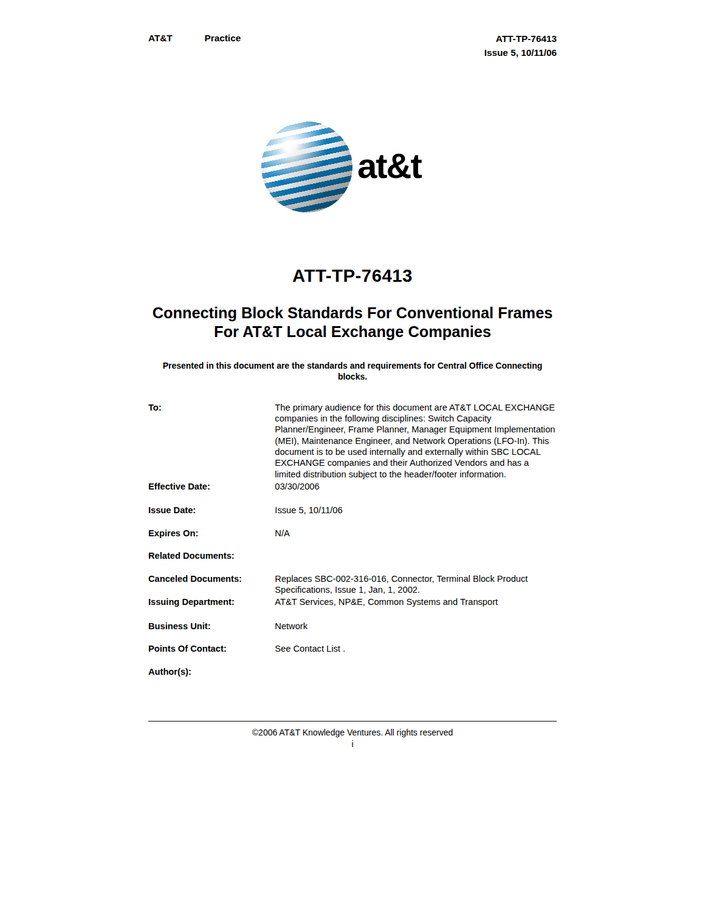| AT&T Practice | ATT-TP-76413 Issue 5, 10/11/06 |
at&t
ATT-TP-76413
Connecting Block Standards For Conventional Frames
For AT&T Local Exchange Companies
Presented in this document are the standards and requirements for Central Office Connecting blocks.
| To: | The primary audience for this document are AT&T LOCAL EXCHANGE companies in the following disciplines: Switch Capacity Planner/Engineer, Frame Planner, Manager Equipment Implementation (MEI), Maintenance Engineer, and Network Operations (LFO-In). This document is to be used internally and externally within SBC LOCAL EXCHANGE companies and their Authorized Vendors and has a limited distribution subject to the header/footer information. |
| Effective Date: | 03/30/2006 |
| Issue Date: | Issue 5, 10/11/06 |
| Expires On: | N/A |
| Related Documents: | |
| Canceled Documents: | Replaces SBC-002-316-016, Connector, Terminal Block Product Specifications, Issue 1, Jan, 1, 2002. |
| Issuing Department: | AT&T Services, NP&E, Common Systems and Transport |
| Business Unit: | Network |
| Points Of Contact: | See Contact List . |
| Author(s): | |
©2006 AT&T Knowledge Ventures. All rights reserved
i